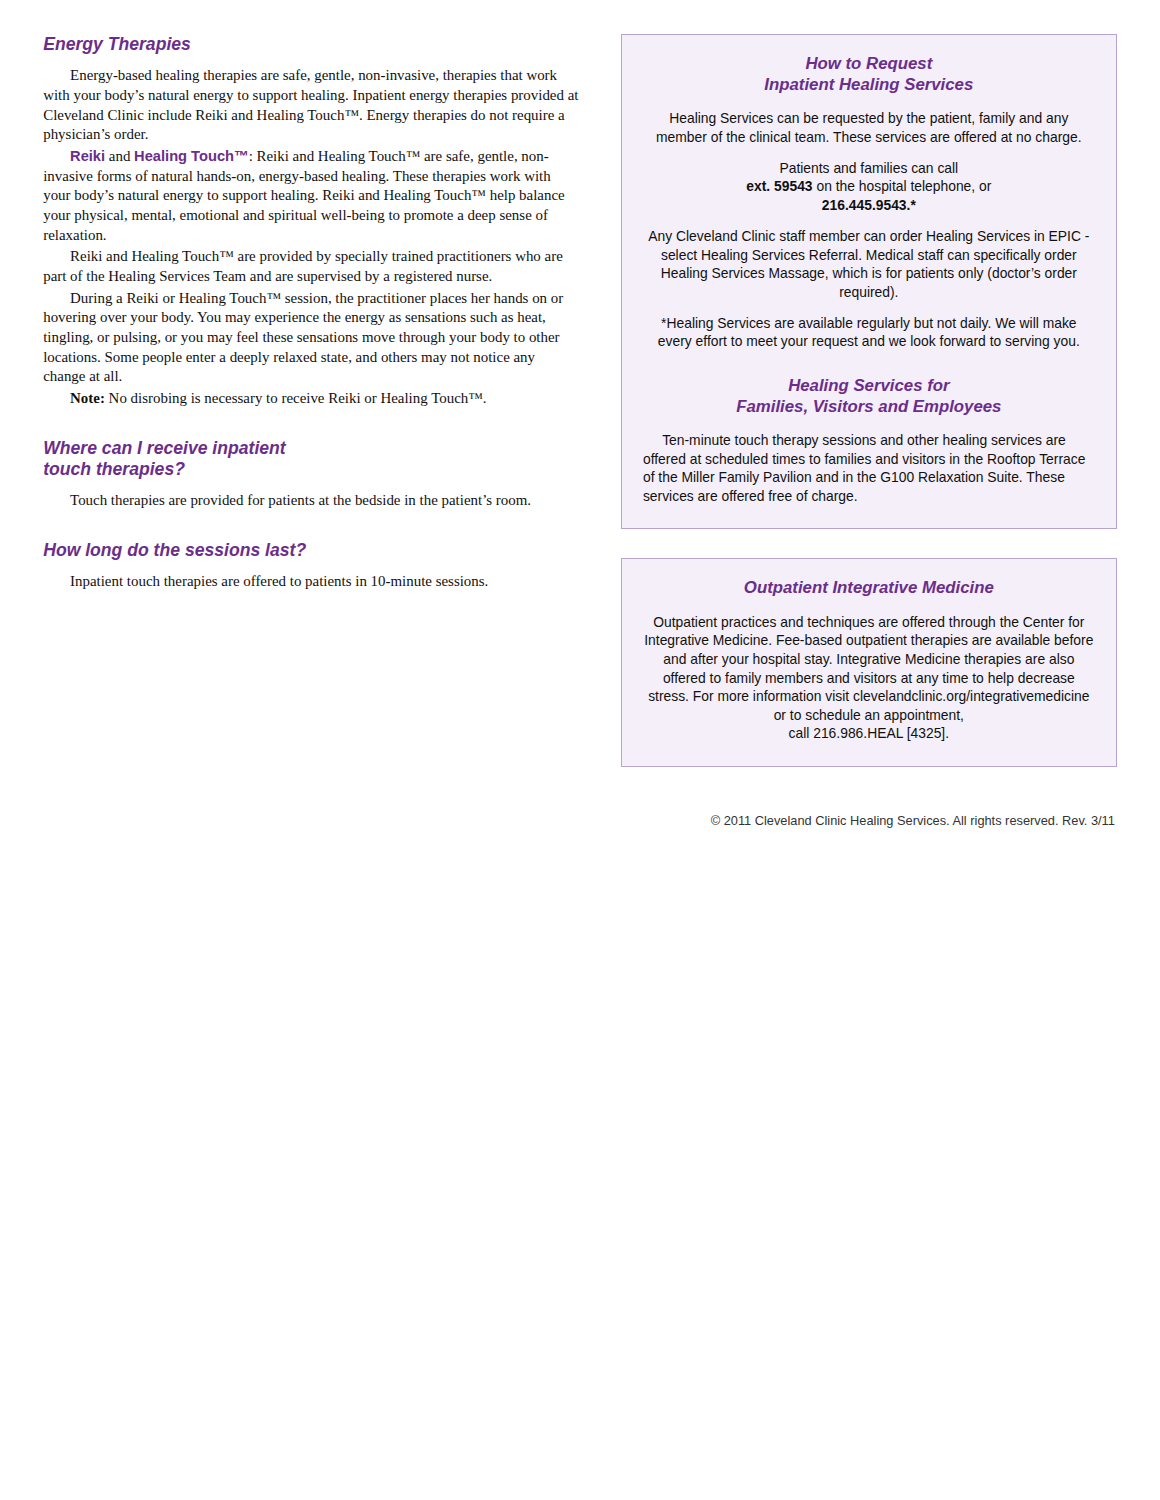Energy Therapies
Energy-based healing therapies are safe, gentle, non-invasive, therapies that work with your body’s natural energy to support healing. Inpatient energy therapies provided at Cleveland Clinic include Reiki and Healing Touch™. Energy therapies do not require a physician’s order.
Reiki and Healing Touch™: Reiki and Healing Touch™ are safe, gentle, non-invasive forms of natural hands-on, energy-based healing. These therapies work with your body’s natural energy to support healing. Reiki and Healing Touch™ help balance your physical, mental, emotional and spiritual well-being to promote a deep sense of relaxation.
Reiki and Healing Touch™ are provided by specially trained practitioners who are part of the Healing Services Team and are supervised by a registered nurse.
During a Reiki or Healing Touch™ session, the practitioner places her hands on or hovering over your body. You may experience the energy as sensations such as heat, tingling, or pulsing, or you may feel these sensations move through your body to other locations. Some people enter a deeply relaxed state, and others may not notice any change at all.
Note: No disrobing is necessary to receive Reiki or Healing Touch™.
Where can I receive inpatient
touch therapies?
Touch therapies are provided for patients at the bedside in the patient’s room.
How long do the sessions last?
Inpatient touch therapies are offered to patients in 10-minute sessions.
How to Request
Inpatient Healing Services
Healing Services can be requested by the patient, family and any member of the clinical team. These services are offered at no charge.
Patients and families can call
ext. 59543 on the hospital telephone, or
216.445.9543.*
Any Cleveland Clinic staff member can order Healing Services in EPIC - select Healing Services Referral. Medical staff can specifically order Healing Services Massage, which is for patients only (doctor’s order required).
*Healing Services are available regularly but not daily. We will make every effort to meet your request and we look forward to serving you.
Healing Services for
Families, Visitors and Employees
Ten-minute touch therapy sessions and other healing services are offered at scheduled times to families and visitors in the Rooftop Terrace of the Miller Family Pavilion and in the G100 Relaxation Suite. These services are offered free of charge.
Outpatient Integrative Medicine
Outpatient practices and techniques are offered through the Center for Integrative Medicine. Fee-based outpatient therapies are available before and after your hospital stay. Integrative Medicine therapies are also offered to family members and visitors at any time to help decrease stress. For more information visit clevelandclinic.org/integrativemedicine
or to schedule an appointment,
call 216.986.HEAL [4325].
© 2011 Cleveland Clinic Healing Services. All rights reserved. Rev. 3/11